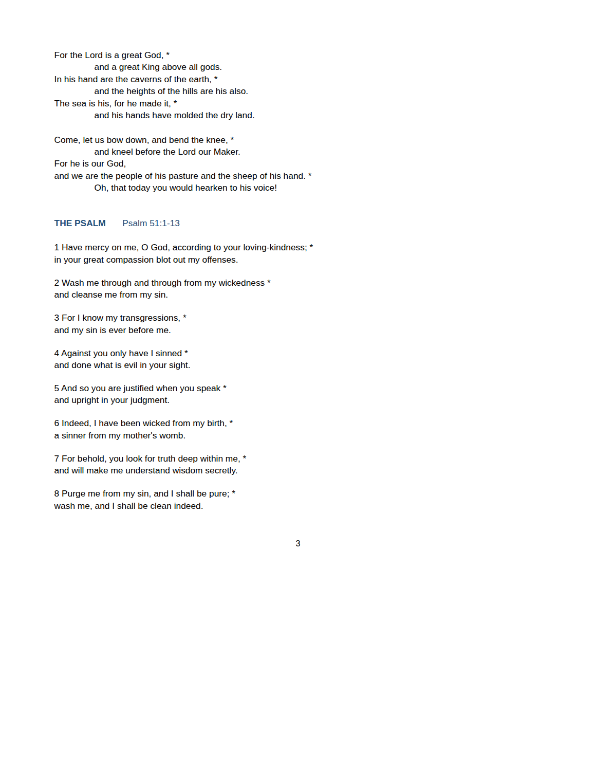For the Lord is a great God, *
and a great King above all gods.
In his hand are the caverns of the earth, *
and the heights of the hills are his also.
The sea is his, for he made it, *
and his hands have molded the dry land.
Come, let us bow down, and bend the knee, *
and kneel before the Lord our Maker.
For he is our God,
and we are the people of his pasture and the sheep of his hand. *
Oh, that today you would hearken to his voice!
THE PSALM Psalm 51:1-13
1 Have mercy on me, O God, according to your loving-kindness; *
in your great compassion blot out my offenses.
2 Wash me through and through from my wickedness *
and cleanse me from my sin.
3 For I know my transgressions, *
and my sin is ever before me.
4 Against you only have I sinned *
and done what is evil in your sight.
5 And so you are justified when you speak *
and upright in your judgment.
6 Indeed, I have been wicked from my birth, *
a sinner from my mother's womb.
7 For behold, you look for truth deep within me, *
and will make me understand wisdom secretly.
8 Purge me from my sin, and I shall be pure; *
wash me, and I shall be clean indeed.
3